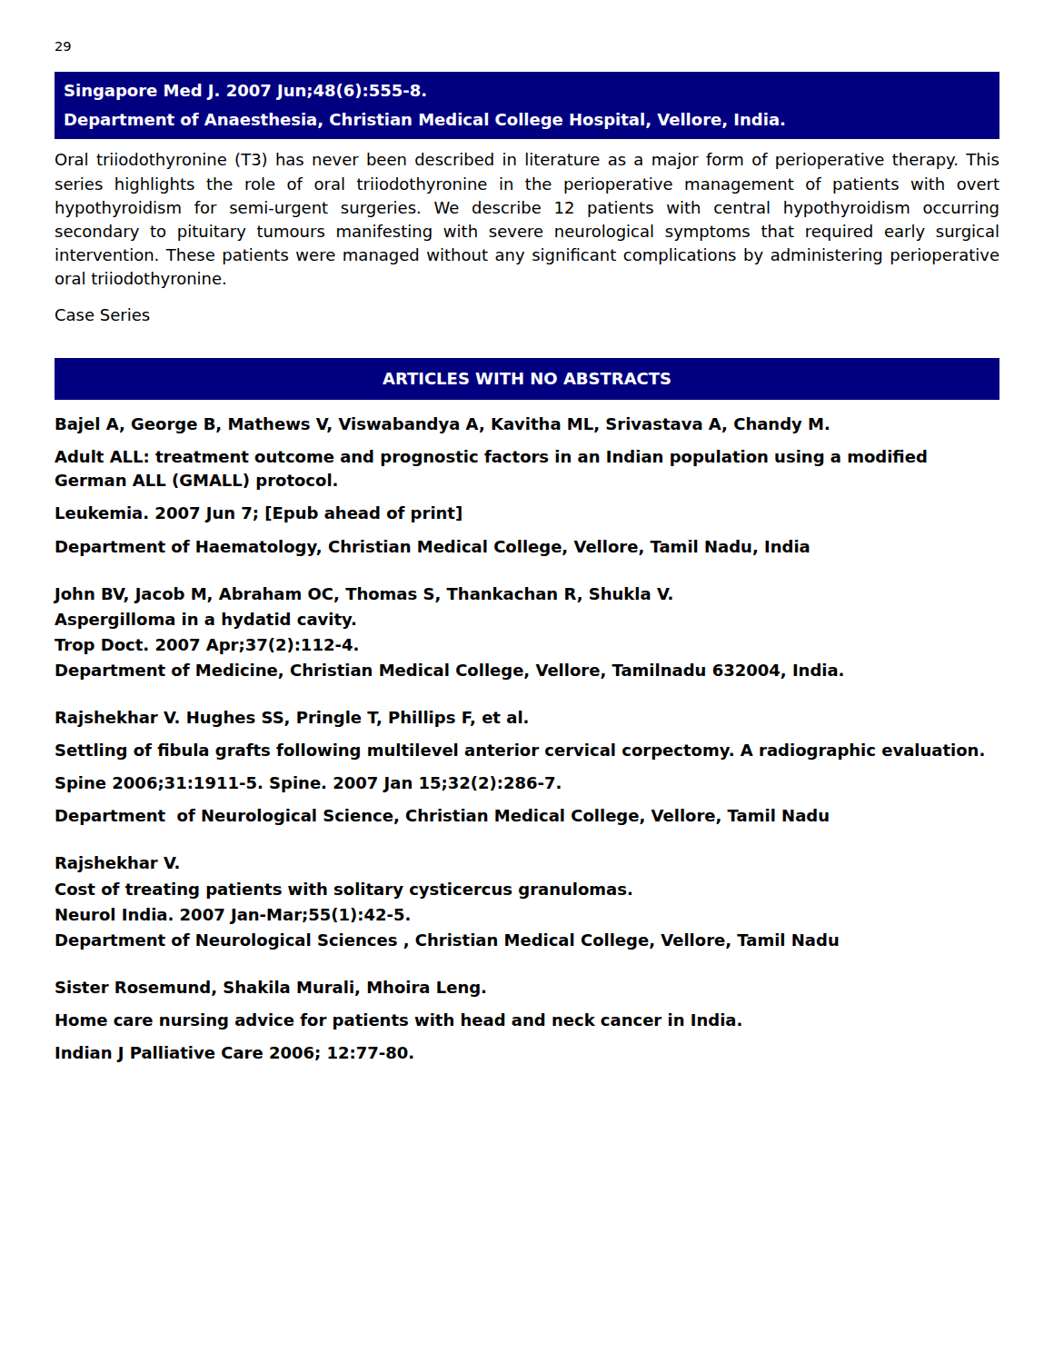29
Singapore Med J. 2007 Jun;48(6):555-8.
Department of Anaesthesia, Christian Medical College Hospital, Vellore, India.
Oral triiodothyronine (T3) has never been described in literature as a major form of perioperative therapy. This series highlights the role of oral triiodothyronine in the perioperative management of patients with overt hypothyroidism for semi-urgent surgeries. We describe 12 patients with central hypothyroidism occurring secondary to pituitary tumours manifesting with severe neurological symptoms that required early surgical intervention. These patients were managed without any significant complications by administering perioperative oral triiodothyronine.
Case Series
ARTICLES WITH NO ABSTRACTS
Bajel A, George B, Mathews V, Viswabandya A, Kavitha ML, Srivastava A, Chandy M.
Adult ALL: treatment outcome and prognostic factors in an Indian population using a modified German ALL (GMALL) protocol.
Leukemia. 2007 Jun 7; [Epub ahead of print]
Department of Haematology, Christian Medical College, Vellore, Tamil Nadu, India
John BV, Jacob M, Abraham OC, Thomas S, Thankachan R, Shukla V.
Aspergilloma in a hydatid cavity.
Trop Doct. 2007 Apr;37(2):112-4.
Department of Medicine, Christian Medical College, Vellore, Tamilnadu 632004, India.
Rajshekhar V. Hughes SS, Pringle T, Phillips F, et al.
Settling of fibula grafts following multilevel anterior cervical corpectomy. A radiographic evaluation.
Spine 2006;31:1911-5. Spine. 2007 Jan 15;32(2):286-7.
Department of Neurological Science, Christian Medical College, Vellore, Tamil Nadu
Rajshekhar V.
Cost of treating patients with solitary cysticercus granulomas.
Neurol India. 2007 Jan-Mar;55(1):42-5.
Department of Neurological Sciences , Christian Medical College, Vellore, Tamil Nadu
Sister Rosemund, Shakila Murali, Mhoira Leng.
Home care nursing advice for patients with head and neck cancer in India.
Indian J Palliative Care 2006; 12:77-80.